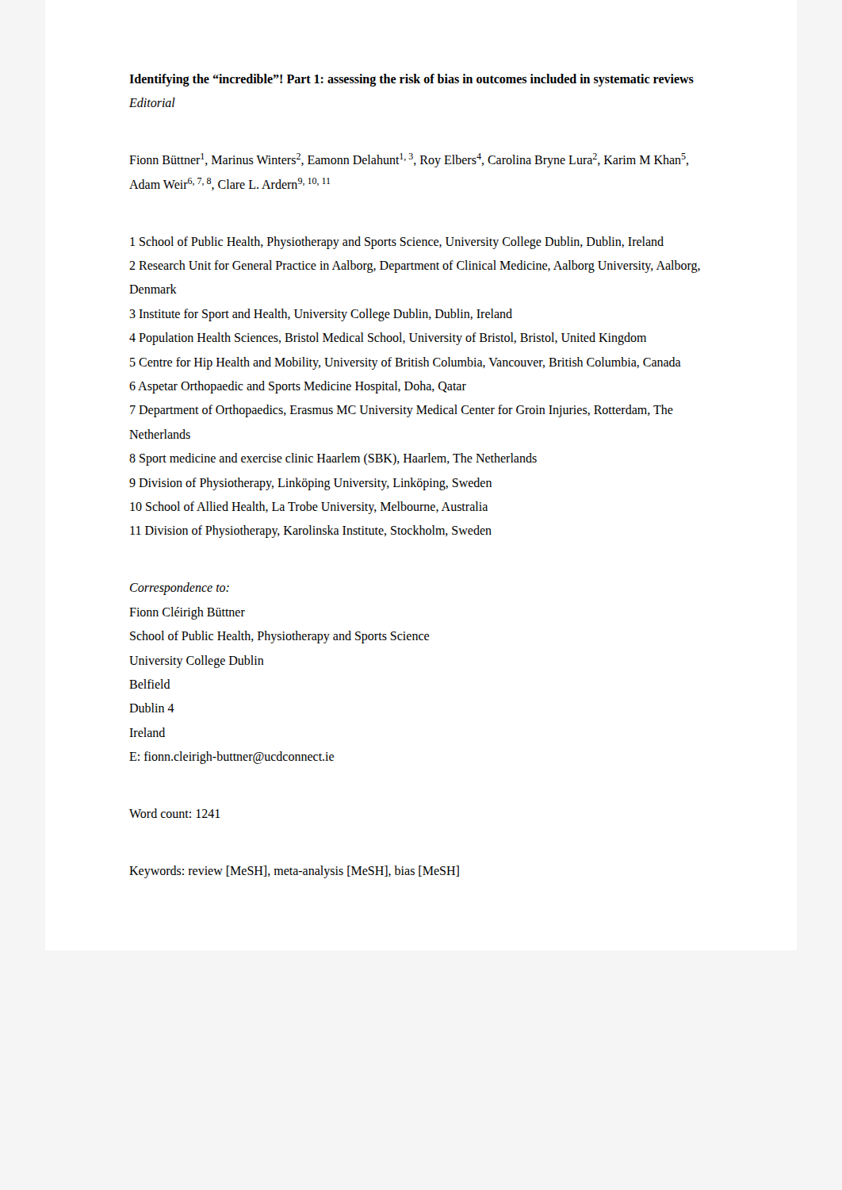Identifying the “incredible”! Part 1: assessing the risk of bias in outcomes included in systematic reviews
Editorial
Fionn Büttner1, Marinus Winters2, Eamonn Delahunt1, 3, Roy Elbers4, Carolina Bryne Lura2, Karim M Khan5, Adam Weir6, 7, 8, Clare L. Ardern9, 10, 11
1 School of Public Health, Physiotherapy and Sports Science, University College Dublin, Dublin, Ireland
2 Research Unit for General Practice in Aalborg, Department of Clinical Medicine, Aalborg University, Aalborg, Denmark
3 Institute for Sport and Health, University College Dublin, Dublin, Ireland
4 Population Health Sciences, Bristol Medical School, University of Bristol, Bristol, United Kingdom
5 Centre for Hip Health and Mobility, University of British Columbia, Vancouver, British Columbia, Canada
6 Aspetar Orthopaedic and Sports Medicine Hospital, Doha, Qatar
7 Department of Orthopaedics, Erasmus MC University Medical Center for Groin Injuries, Rotterdam, The Netherlands
8 Sport medicine and exercise clinic Haarlem (SBK), Haarlem, The Netherlands
9 Division of Physiotherapy, Linköping University, Linköping, Sweden
10 School of Allied Health, La Trobe University, Melbourne, Australia
11 Division of Physiotherapy, Karolinska Institute, Stockholm, Sweden
Correspondence to:
Fionn Cléirigh Büttner
School of Public Health, Physiotherapy and Sports Science
University College Dublin
Belfield
Dublin 4
Ireland
E: fionn.cleirigh-buttner@ucdconnect.ie
Word count: 1241
Keywords: review [MeSH], meta-analysis [MeSH], bias [MeSH]